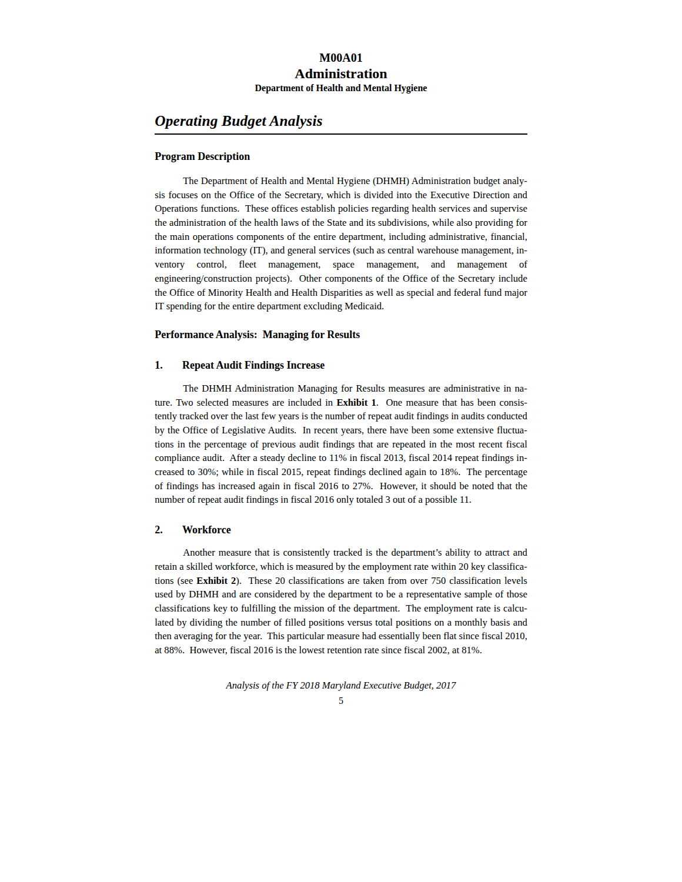M00A01
Administration
Department of Health and Mental Hygiene
Operating Budget Analysis
Program Description
The Department of Health and Mental Hygiene (DHMH) Administration budget analysis focuses on the Office of the Secretary, which is divided into the Executive Direction and Operations functions. These offices establish policies regarding health services and supervise the administration of the health laws of the State and its subdivisions, while also providing for the main operations components of the entire department, including administrative, financial, information technology (IT), and general services (such as central warehouse management, inventory control, fleet management, space management, and management of engineering/construction projects). Other components of the Office of the Secretary include the Office of Minority Health and Health Disparities as well as special and federal fund major IT spending for the entire department excluding Medicaid.
Performance Analysis: Managing for Results
1.
Repeat Audit Findings Increase
The DHMH Administration Managing for Results measures are administrative in nature. Two selected measures are included in Exhibit 1. One measure that has been consistently tracked over the last few years is the number of repeat audit findings in audits conducted by the Office of Legislative Audits. In recent years, there have been some extensive fluctuations in the percentage of previous audit findings that are repeated in the most recent fiscal compliance audit. After a steady decline to 11% in fiscal 2013, fiscal 2014 repeat findings increased to 30%; while in fiscal 2015, repeat findings declined again to 18%. The percentage of findings has increased again in fiscal 2016 to 27%. However, it should be noted that the number of repeat audit findings in fiscal 2016 only totaled 3 out of a possible 11.
2.
Workforce
Another measure that is consistently tracked is the department’s ability to attract and retain a skilled workforce, which is measured by the employment rate within 20 key classifications (see Exhibit 2). These 20 classifications are taken from over 750 classification levels used by DHMH and are considered by the department to be a representative sample of those classifications key to fulfilling the mission of the department. The employment rate is calculated by dividing the number of filled positions versus total positions on a monthly basis and then averaging for the year. This particular measure had essentially been flat since fiscal 2010, at 88%. However, fiscal 2016 is the lowest retention rate since fiscal 2002, at 81%.
Analysis of the FY 2018 Maryland Executive Budget, 2017
5